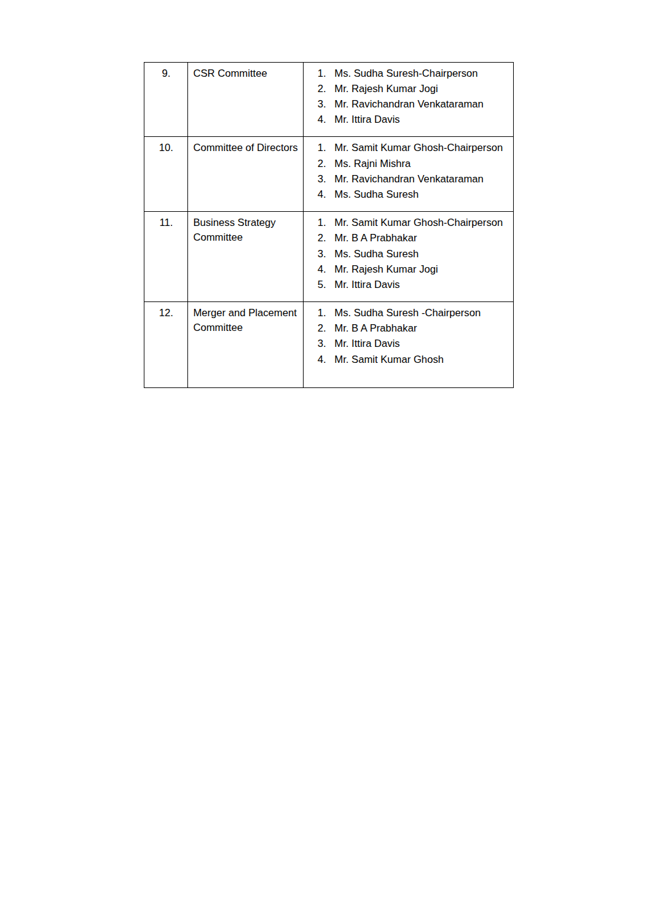| 9. | CSR Committee | Ms. Sudha Suresh-Chairperson Mr. Rajesh Kumar Jogi Mr. Ravichandran Venkataraman Mr. Ittira Davis |
| 10. | Committee of Directors | Mr. Samit Kumar Ghosh-Chairperson Ms. Rajni Mishra Mr. Ravichandran Venkataraman Ms. Sudha Suresh |
| 11. | Business Strategy Committee | Mr. Samit Kumar Ghosh-Chairperson Mr. B A Prabhakar Ms. Sudha Suresh Mr. Rajesh Kumar Jogi Mr. Ittira Davis |
| 12. | Merger and Placement Committee | Ms. Sudha Suresh -Chairperson Mr. B A Prabhakar Mr. Ittira Davis Mr. Samit Kumar Ghosh |